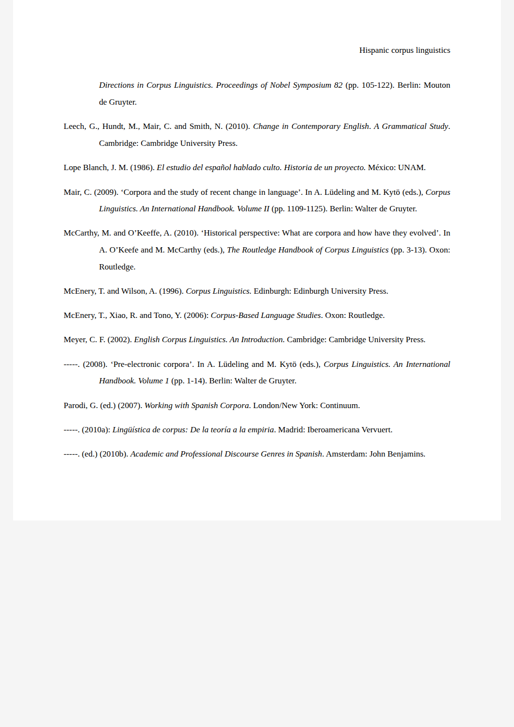Hispanic corpus linguistics
Directions in Corpus Linguistics. Proceedings of Nobel Symposium 82 (pp. 105-122). Berlin: Mouton de Gruyter.
Leech, G., Hundt, M., Mair, C. and Smith, N. (2010). Change in Contemporary English. A Grammatical Study. Cambridge: Cambridge University Press.
Lope Blanch, J. M. (1986). El estudio del español hablado culto. Historia de un proyecto. México: UNAM.
Mair, C. (2009). ‘Corpora and the study of recent change in language’. In A. Lüdeling and M. Kytö (eds.), Corpus Linguistics. An International Handbook. Volume II (pp. 1109-1125). Berlin: Walter de Gruyter.
McCarthy, M. and O’Keeffe, A. (2010). ‘Historical perspective: What are corpora and how have they evolved’. In A. O’Keefe and M. McCarthy (eds.), The Routledge Handbook of Corpus Linguistics (pp. 3-13). Oxon: Routledge.
McEnery, T. and Wilson, A. (1996). Corpus Linguistics. Edinburgh: Edinburgh University Press.
McEnery, T., Xiao, R. and Tono, Y. (2006): Corpus-Based Language Studies. Oxon: Routledge.
Meyer, C. F. (2002). English Corpus Linguistics. An Introduction. Cambridge: Cambridge University Press.
-----. (2008). ‘Pre-electronic corpora’. In A. Lüdeling and M. Kytö (eds.), Corpus Linguistics. An International Handbook. Volume 1 (pp. 1-14). Berlin: Walter de Gruyter.
Parodi, G. (ed.) (2007). Working with Spanish Corpora. London/New York: Continuum.
-----. (2010a): Lingüística de corpus: De la teoría a la empiria. Madrid: Iberoamericana Vervuert.
-----. (ed.) (2010b). Academic and Professional Discourse Genres in Spanish. Amsterdam: John Benjamins.